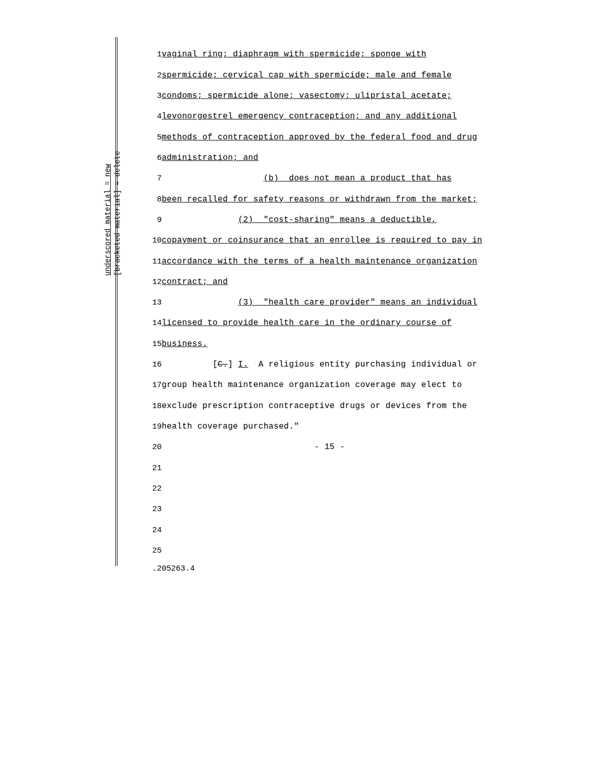underscored material = new
[bracketed material] = delete
| 1 | vaginal ring; diaphragm with spermicide; sponge with |
| 2 | spermicide; cervical cap with spermicide; male and female |
| 3 | condoms; spermicide alone; vasectomy; ulipristal acetate; |
| 4 | levonorgestrel emergency contraception; and any additional |
| 5 | methods of contraception approved by the federal food and drug |
| 6 | administration; and |
| 7 | (b) does not mean a product that has |
| 8 | been recalled for safety reasons or withdrawn from the market; |
| 9 | (2) "cost-sharing" means a deductible, |
| 10 | copayment or coinsurance that an enrollee is required to pay in |
| 11 | accordance with the terms of a health maintenance organization |
| 12 | contract; and |
| 13 | (3) "health care provider" means an individual |
| 14 | licensed to provide health care in the ordinary course of |
| 15 | business. |
| 16 | [ C. ] I. A religious entity purchasing individual or |
| 17 | group health maintenance organization coverage may elect to |
| 18 | exclude prescription contraceptive drugs or devices from the |
| 19 | health coverage purchased." |
| 20 | - 15 - |
| 21 | |
| 22 | |
| 23 | |
| 24 | |
| 25 | |
.205263.4